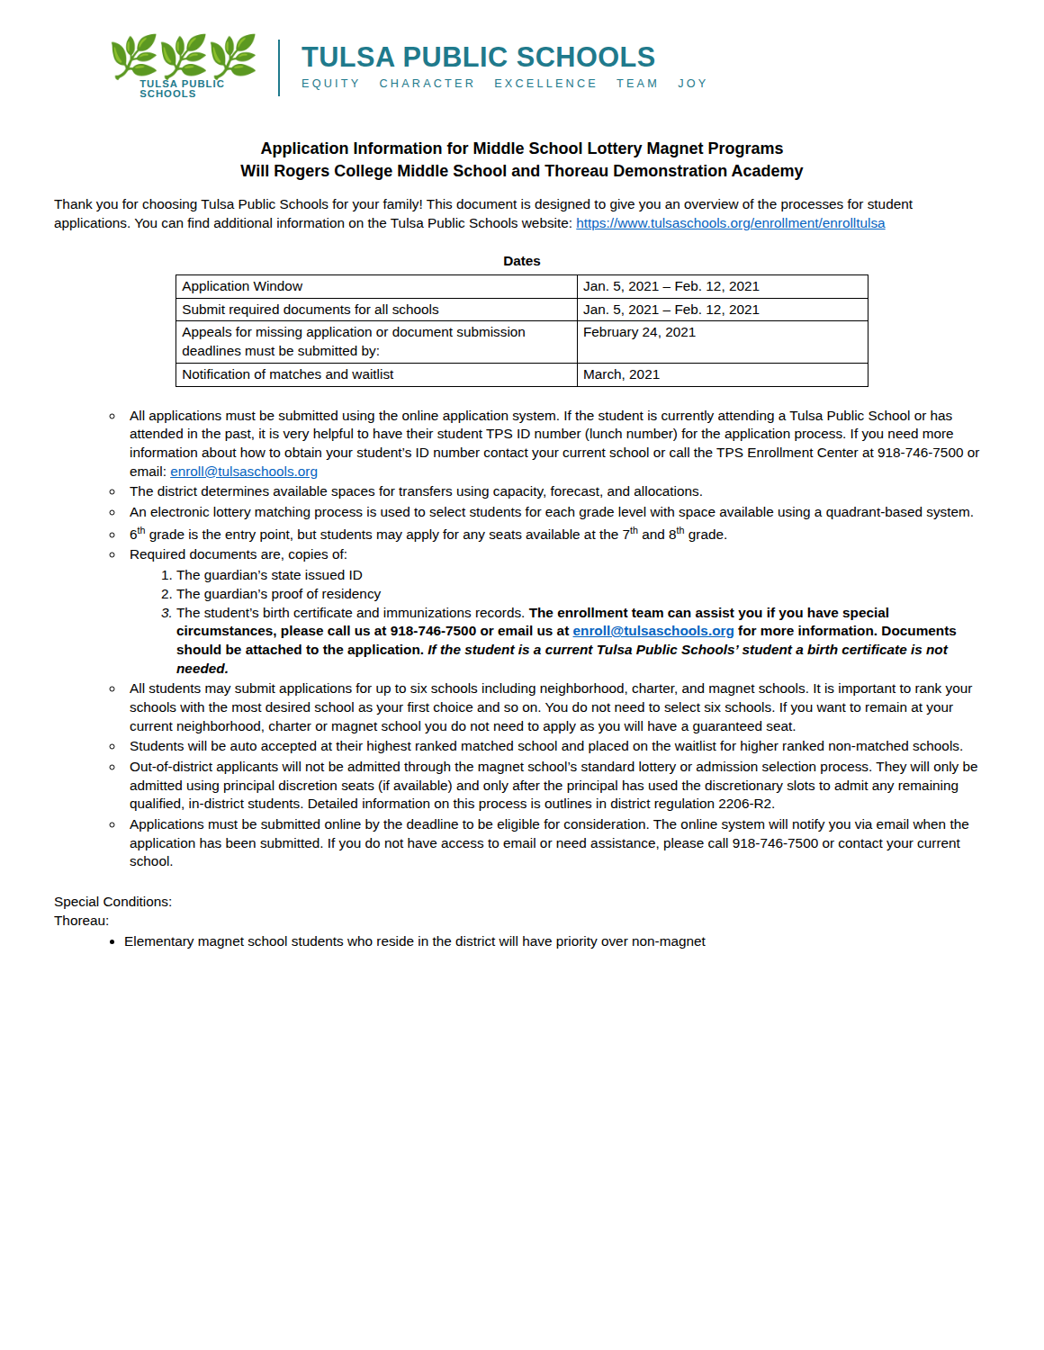🌿🌿🌿
TULSA PUBLIC
SCHOOLS
TULSA PUBLIC SCHOOLS
EQUITY CHARACTER EXCELLENCE TEAM JOY
Application Information for Middle School Lottery Magnet Programs Will Rogers College Middle School and Thoreau Demonstration Academy
Thank you for choosing Tulsa Public Schools for your family! This document is designed to give you an overview of the processes for student applications. You can find additional information on the Tulsa Public Schools website: https://www.tulsaschools.org/enrollment/enrolltulsa
Dates
| Application Window | Jan. 5, 2021 – Feb. 12, 2021 |
| Submit required documents for all schools | Jan. 5, 2021 – Feb. 12, 2021 |
| Appeals for missing application or document submission deadlines must be submitted by: | February 24, 2021 |
| Notification of matches and waitlist | March, 2021 |
All applications must be submitted using the online application system. If the student is currently attending a Tulsa Public School or has attended in the past, it is very helpful to have their student TPS ID number (lunch number) for the application process. If you need more information about how to obtain your student’s ID number contact your current school or call the TPS Enrollment Center at 918-746-7500 or email: enroll@tulsaschools.org
The district determines available spaces for transfers using capacity, forecast, and allocations.
An electronic lottery matching process is used to select students for each grade level with space available using a quadrant-based system.
6th grade is the entry point, but students may apply for any seats available at the 7th and 8th grade.
Required documents are, copies of:
The guardian’s state issued ID
The guardian’s proof of residency
The student’s birth certificate and immunizations records. The enrollment team can assist you if you have special circumstances, please call us at 918-746-7500 or email us at enroll@tulsaschools.org for more information. Documents should be attached to the application. If the student is a current Tulsa Public Schools’ student a birth certificate is not needed.
All students may submit applications for up to six schools including neighborhood, charter, and magnet schools. It is important to rank your schools with the most desired school as your first choice and so on. You do not need to select six schools. If you want to remain at your current neighborhood, charter or magnet school you do not need to apply as you will have a guaranteed seat.
Students will be auto accepted at their highest ranked matched school and placed on the waitlist for higher ranked non-matched schools.
Out-of-district applicants will not be admitted through the magnet school’s standard lottery or admission selection process. They will only be admitted using principal discretion seats (if available) and only after the principal has used the discretionary slots to admit any remaining qualified, in-district students. Detailed information on this process is outlines in district regulation 2206-R2.
Applications must be submitted online by the deadline to be eligible for consideration. The online system will notify you via email when the application has been submitted. If you do not have access to email or need assistance, please call 918-746-7500 or contact your current school.
Special Conditions:
Thoreau:
Elementary magnet school students who reside in the district will have priority over non-magnet